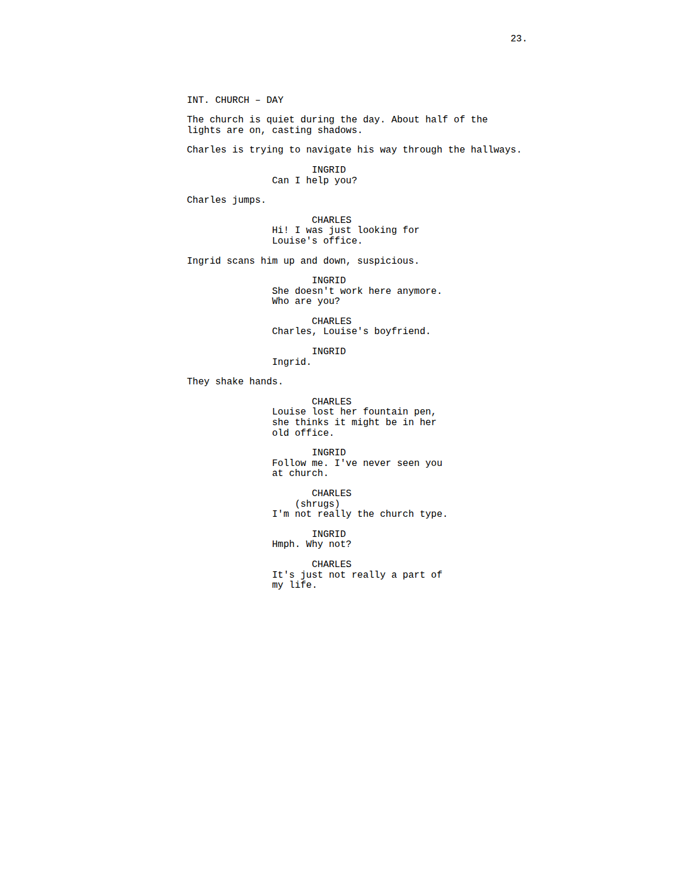23.
INT. CHURCH – DAY
The church is quiet during the day. About half of the lights are on, casting shadows.
Charles is trying to navigate his way through the hallways.
INGRID
Can I help you?
Charles jumps.
CHARLES
Hi! I was just looking for Louise's office.
Ingrid scans him up and down, suspicious.
INGRID
She doesn't work here anymore. Who are you?
CHARLES
Charles, Louise's boyfriend.
INGRID
Ingrid.
They shake hands.
CHARLES
Louise lost her fountain pen, she thinks it might be in her old office.
INGRID
Follow me. I've never seen you at church.
CHARLES
(shrugs)
I'm not really the church type.
INGRID
Hmph. Why not?
CHARLES
It's just not really a part of my life.